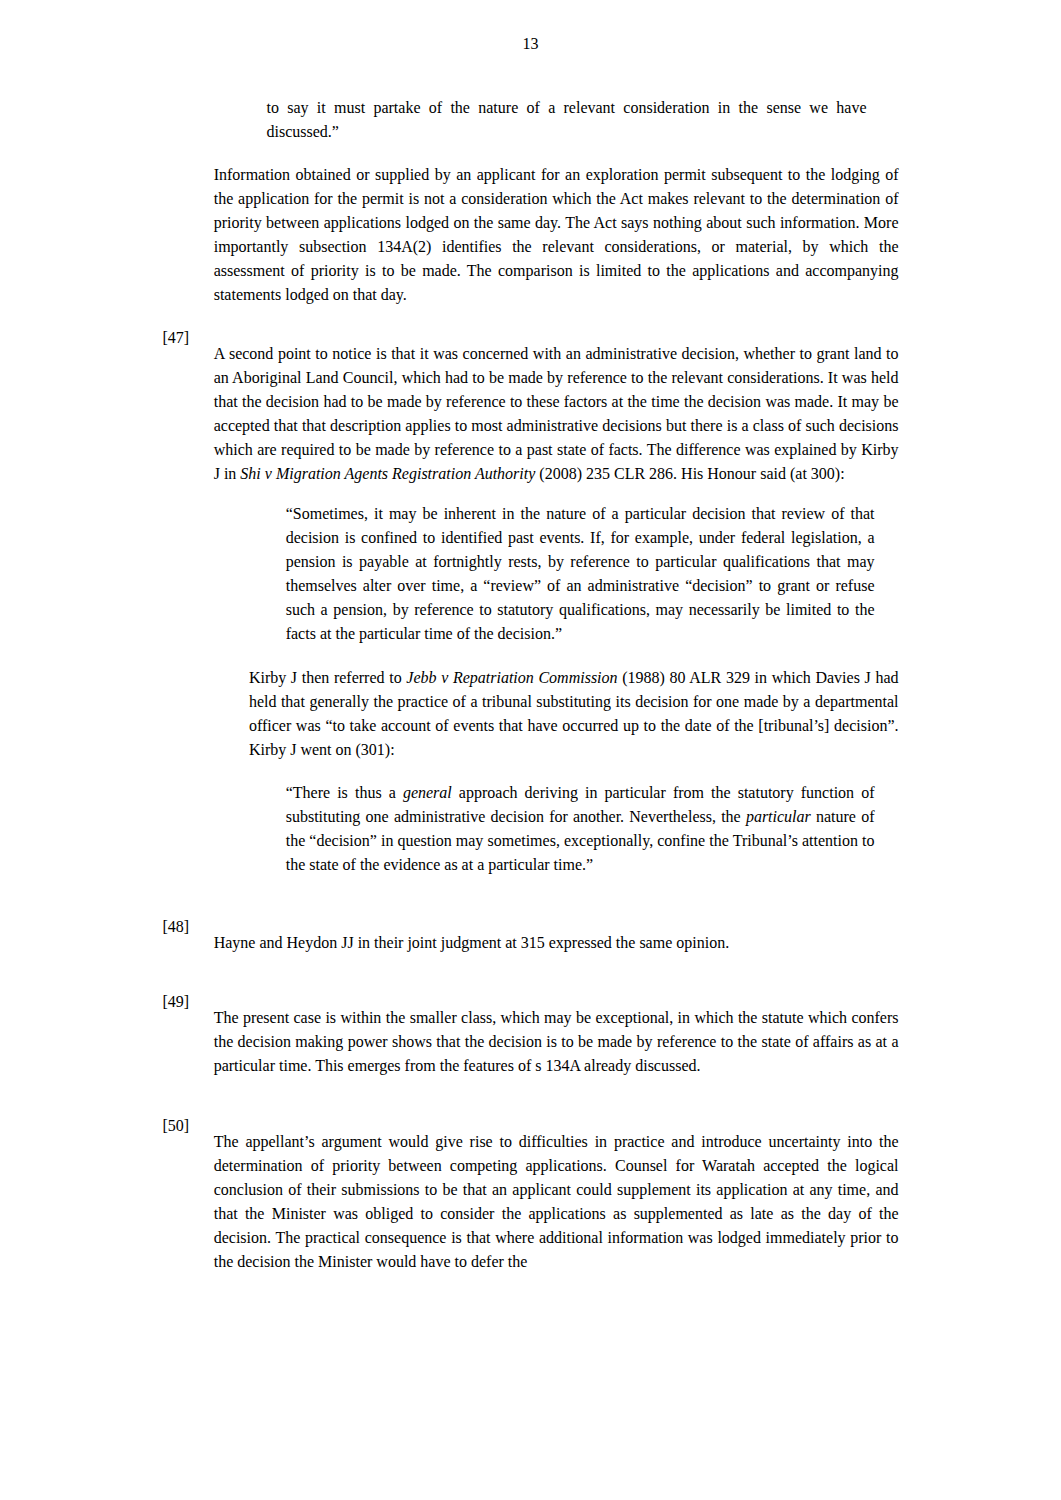13
to say it must partake of the nature of a relevant consideration in the sense we have discussed.”
Information obtained or supplied by an applicant for an exploration permit subsequent to the lodging of the application for the permit is not a consideration which the Act makes relevant to the determination of priority between applications lodged on the same day. The Act says nothing about such information. More importantly subsection 134A(2) identifies the relevant considerations, or material, by which the assessment of priority is to be made. The comparison is limited to the applications and accompanying statements lodged on that day.
[47]
A second point to notice is that it was concerned with an administrative decision, whether to grant land to an Aboriginal Land Council, which had to be made by reference to the relevant considerations. It was held that the decision had to be made by reference to these factors at the time the decision was made. It may be accepted that that description applies to most administrative decisions but there is a class of such decisions which are required to be made by reference to a past state of facts. The difference was explained by Kirby J in Shi v Migration Agents Registration Authority (2008) 235 CLR 286. His Honour said (at 300):
“Sometimes, it may be inherent in the nature of a particular decision that review of that decision is confined to identified past events. If, for example, under federal legislation, a pension is payable at fortnightly rests, by reference to particular qualifications that may themselves alter over time, a “review” of an administrative “decision” to grant or refuse such a pension, by reference to statutory qualifications, may necessarily be limited to the facts at the particular time of the decision.”
Kirby J then referred to Jebb v Repatriation Commission (1988) 80 ALR 329 in which Davies J had held that generally the practice of a tribunal substituting its decision for one made by a departmental officer was “to take account of events that have occurred up to the date of the [tribunal’s] decision”. Kirby J went on (301):
“There is thus a general approach deriving in particular from the statutory function of substituting one administrative decision for another. Nevertheless, the particular nature of the “decision” in question may sometimes, exceptionally, confine the Tribunal’s attention to the state of the evidence as at a particular time.”
[48]
Hayne and Heydon JJ in their joint judgment at 315 expressed the same opinion.
[49]
The present case is within the smaller class, which may be exceptional, in which the statute which confers the decision making power shows that the decision is to be made by reference to the state of affairs as at a particular time. This emerges from the features of s 134A already discussed.
[50]
The appellant’s argument would give rise to difficulties in practice and introduce uncertainty into the determination of priority between competing applications. Counsel for Waratah accepted the logical conclusion of their submissions to be that an applicant could supplement its application at any time, and that the Minister was obliged to consider the applications as supplemented as late as the day of the decision. The practical consequence is that where additional information was lodged immediately prior to the decision the Minister would have to defer the